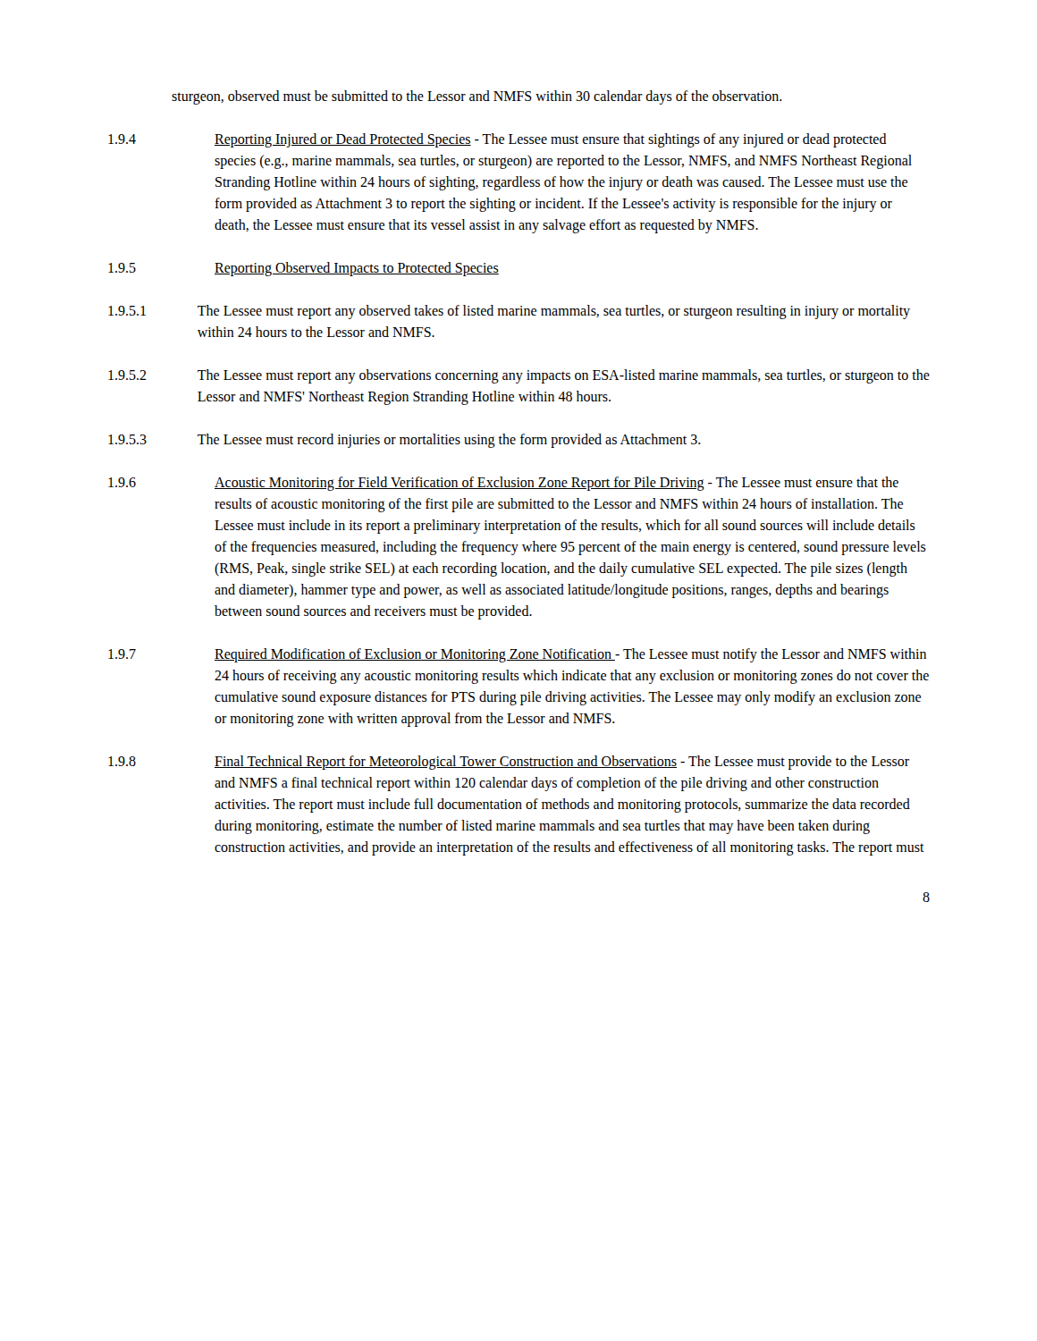sturgeon, observed must be submitted to the Lessor and NMFS within 30 calendar days of the observation.
1.9.4
Reporting Injured or Dead Protected Species - The Lessee must ensure that sightings of any injured or dead protected species (e.g., marine mammals, sea turtles, or sturgeon) are reported to the Lessor, NMFS, and NMFS Northeast Regional Stranding Hotline within 24 hours of sighting, regardless of how the injury or death was caused. The Lessee must use the form provided as Attachment 3 to report the sighting or incident. If the Lessee's activity is responsible for the injury or death, the Lessee must ensure that its vessel assist in any salvage effort as requested by NMFS.
1.9.5
Reporting Observed Impacts to Protected Species
1.9.5.1
The Lessee must report any observed takes of listed marine mammals, sea turtles, or sturgeon resulting in injury or mortality within 24 hours to the Lessor and NMFS.
1.9.5.2
The Lessee must report any observations concerning any impacts on ESA-listed marine mammals, sea turtles, or sturgeon to the Lessor and NMFS' Northeast Region Stranding Hotline within 48 hours.
1.9.5.3
The Lessee must record injuries or mortalities using the form provided as Attachment 3.
1.9.6
Acoustic Monitoring for Field Verification of Exclusion Zone Report for Pile Driving - The Lessee must ensure that the results of acoustic monitoring of the first pile are submitted to the Lessor and NMFS within 24 hours of installation. The Lessee must include in its report a preliminary interpretation of the results, which for all sound sources will include details of the frequencies measured, including the frequency where 95 percent of the main energy is centered, sound pressure levels (RMS, Peak, single strike SEL) at each recording location, and the daily cumulative SEL expected. The pile sizes (length and diameter), hammer type and power, as well as associated latitude/longitude positions, ranges, depths and bearings between sound sources and receivers must be provided.
1.9.7
Required Modification of Exclusion or Monitoring Zone Notification - The Lessee must notify the Lessor and NMFS within 24 hours of receiving any acoustic monitoring results which indicate that any exclusion or monitoring zones do not cover the cumulative sound exposure distances for PTS during pile driving activities. The Lessee may only modify an exclusion zone or monitoring zone with written approval from the Lessor and NMFS.
1.9.8
Final Technical Report for Meteorological Tower Construction and Observations - The Lessee must provide to the Lessor and NMFS a final technical report within 120 calendar days of completion of the pile driving and other construction activities. The report must include full documentation of methods and monitoring protocols, summarize the data recorded during monitoring, estimate the number of listed marine mammals and sea turtles that may have been taken during construction activities, and provide an interpretation of the results and effectiveness of all monitoring tasks. The report must
8